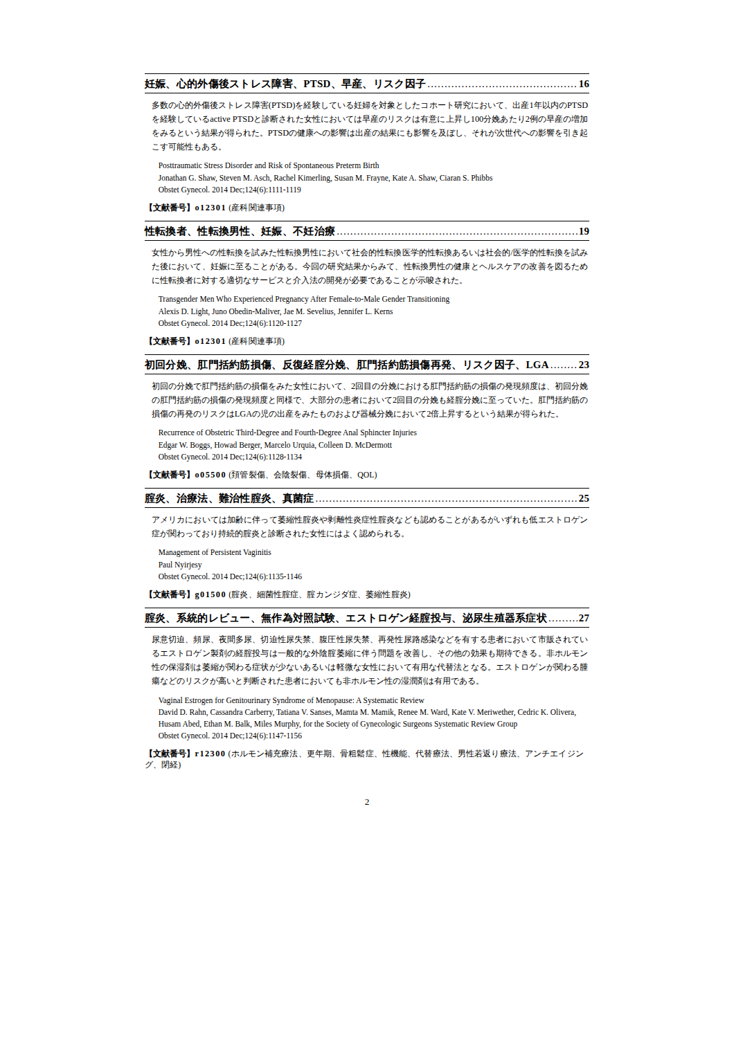妊娠、心的外傷後ストレス障害、PTSD、早産、リスク因子 ............................................................... 16
多数の心的外傷後ストレス障害(PTSD)を経験している妊婦を対象としたコホート研究において、出産1年以内のPTSDを経験しているactive PTSDと診断された女性においては早産のリスクは有意に上昇し100分娩あたり2例の早産の増加をみるという結果が得られた。PTSDの健康への影響は出産の結果にも影響を及ぼし、それが次世代への影響を引き起こす可能性もある。
Posttraumatic Stress Disorder and Risk of Spontaneous Preterm Birth Jonathan G. Shaw, Steven M. Asch, Rachel Kimerling, Susan M. Frayne, Kate A. Shaw, Ciaran S. Phibbs Obstet Gynecol. 2014 Dec;124(6):1111-1119
【文献番号】o12301 (産科関連事項)
性転換者、性転換男性、妊娠、不妊治療 ......................................................................................... 19
女性から男性への性転換を試みた性転換男性において社会的性転換医学的性転換あるいは社会的/医学的性転換を試みた後において、妊娠に至ることがある。今回の研究結果からみて、性転換男性の健康とヘルスケアの改善を図るために性転換者に対する適切なサービスと介入法の開発が必要であることが示唆された。
Transgender Men Who Experienced Pregnancy After Female-to-Male Gender Transitioning Alexis D. Light, Juno Obedin-Maliver, Jae M. Sevelius, Jennifer L. Kerns Obstet Gynecol. 2014 Dec;124(6):1120-1127
【文献番号】o12301 (産科関連事項)
初回分娩、肛門括約筋損傷、反復経腟分娩、肛門括約筋損傷再発、リスク因子、LGA ......... 23
初回の分娩で肛門括約筋の損傷をみた女性において、2回目の分娩における肛門括約筋の損傷の発現頻度は、初回分娩の肛門括約筋の損傷の発現頻度と同様で、大部分の患者において2回目の分娩も経腟分娩に至っていた。肛門括約筋の損傷の再発のリスクはLGAの児の出産をみたものおよび器械分娩において2倍上昇するという結果が得られた。
Recurrence of Obstetric Third-Degree and Fourth-Degree Anal Sphincter Injuries Edgar W. Boggs, Howad Berger, Marcelo Urquia, Colleen D. McDermott Obstet Gynecol. 2014 Dec;124(6):1128-1134
【文献番号】o05500 (頚管裂傷、会陰裂傷、母体損傷、QOL)
腟炎、治療法、難治性腟炎、真菌症 ................................................................................................. 25
アメリカにおいては加齢に伴って萎縮性腟炎や剥離性炎症性腟炎なども認めることがあるがいずれも低エストロゲン症が関わっており持続的腟炎と診断された女性にはよく認められる。
Management of Persistent Vaginitis Paul Nyirjesy Obstet Gynecol. 2014 Dec;124(6):1135-1146
【文献番号】g01500 (腟炎、細菌性腟症、腟カンジダ症、萎縮性腟炎)
腟炎、系統的レビュー、無作為対照試験、エストロゲン経腟投与、泌尿生殖器系症状 .......... 27
尿意切迫、頻尿、夜間多尿、切迫性尿失禁、腹圧性尿失禁、再発性尿路感染などを有する患者において市販されているエストロゲン製剤の経腟投与は一般的な外陰腟萎縮に伴う問題を改善し、その他の効果も期待できる。非ホルモン性の保湿剤は萎縮が関わる症状が少ないあるいは軽微な女性において有用な代替法となる。エストロゲンが関わる腫瘍などのリスクが高いと判断された患者においても非ホルモン性の湿潤剤は有用である。
Vaginal Estrogen for Genitourinary Syndrome of Menopause: A Systematic Review David D. Rahn, Cassandra Carberry, Tatiana V. Sanses, Mamta M. Mamik, Renee M. Ward, Kate V. Meriwether, Cedric K. Olivera, Husam Abed, Ethan M. Balk, Miles Murphy, for the Society of Gynecologic Surgeons Systematic Review Group Obstet Gynecol. 2014 Dec;124(6):1147-1156
【文献番号】r12300 (ホルモン補充療法、更年期、骨粗鬆症、性機能、代替療法、男性若返り療法、アンチエイジング、閉経)
2